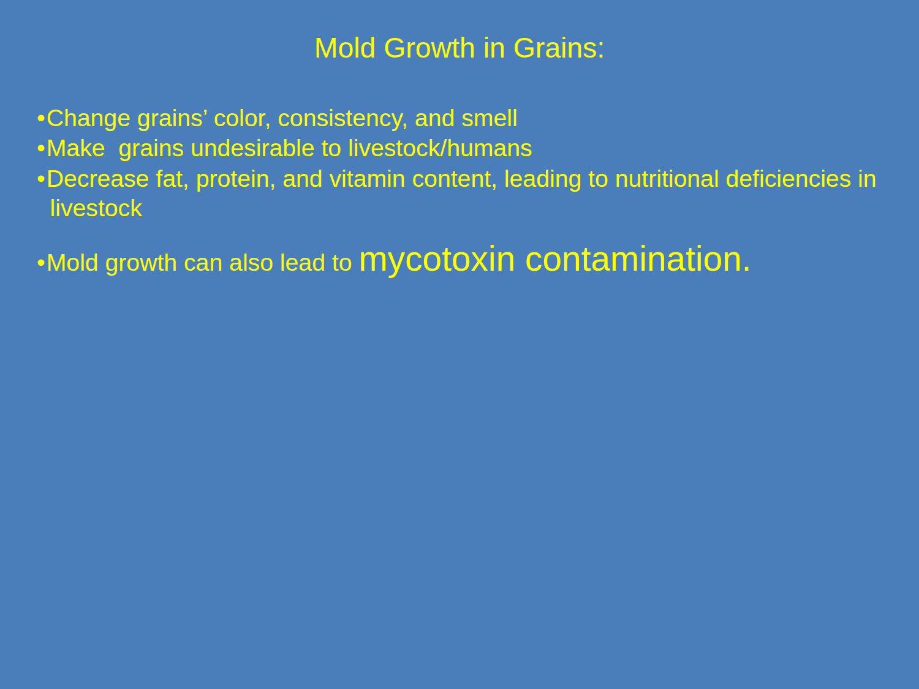Mold Growth in Grains:
Change grains’ color, consistency, and smell
Make grains undesirable to livestock/humans
Decrease fat, protein, and vitamin content, leading to nutritional deficiencies in livestock
Mold growth can also lead to mycotoxin contamination.